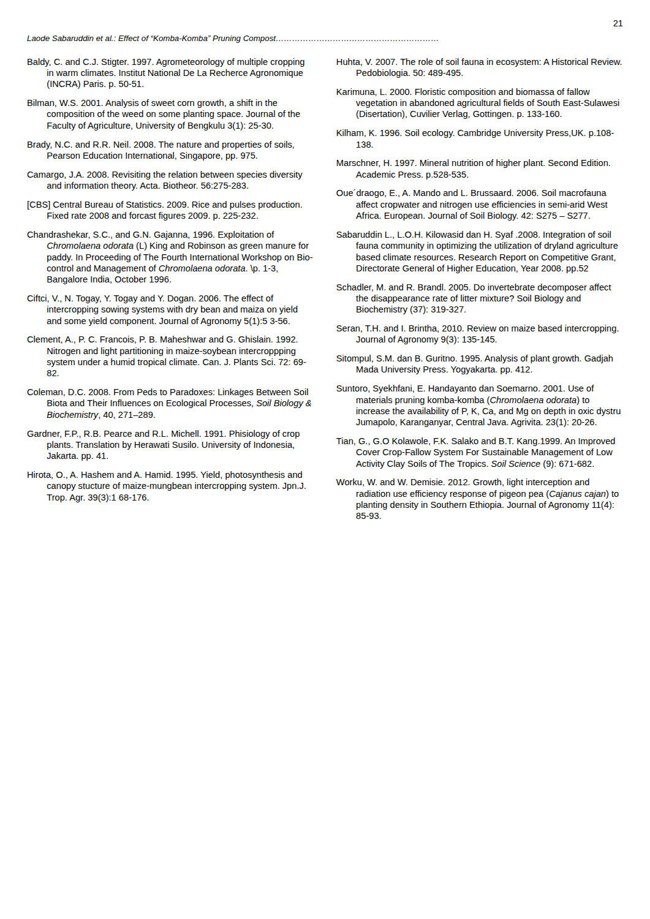21
Laode Sabaruddin et al.: Effect of “Komba-Komba” Pruning Compost……………………………………………………
Baldy, C. and C.J. Stigter. 1997. Agrometeorology of multiple cropping in warm climates. Institut National De La Recherce Agronomique (INCRA) Paris. p. 50-51.
Bilman, W.S. 2001. Analysis of sweet corn growth, a shift in the composition of the weed on some planting space. Journal of the Faculty of Agriculture, University of Bengkulu 3(1): 25-30.
Brady, N.C. and R.R. Neil. 2008. The nature and properties of soils, Pearson Education International, Singapore, pp. 975.
Camargo, J.A. 2008. Revisiting the relation between species diversity and information theory. Acta. Biotheor. 56:275-283.
[CBS] Central Bureau of Statistics. 2009. Rice and pulses production. Fixed rate 2008 and forcast figures 2009. p. 225-232.
Chandrashekar, S.C., and G.N. Gajanna, 1996. Exploitation of Chromolaena odorata (L) King and Robinson as green manure for paddy. In Proceeding of The Fourth International Workshop on Bio-control and Management of Chromolaena odorata. \p. 1-3, Bangalore India, October 1996.
Ciftci, V., N. Togay, Y. Togay and Y. Dogan. 2006. The effect of intercropping sowing systems with dry bean and maiza on yield and some yield component. Journal of Agronomy 5(1):5 3-56.
Clement, A., P. C. Francois, P. B. Maheshwar and G. Ghislain. 1992. Nitrogen and light partitioning in maize-soybean intercroppping system under a humid tropical climate. Can. J. Plants Sci. 72: 69-82.
Coleman, D.C. 2008. From Peds to Paradoxes: Linkages Between Soil Biota and Their Influences on Ecological Processes, Soil Biology & Biochemistry, 40, 271–289.
Gardner, F.P., R.B. Pearce and R.L. Michell. 1991. Phisiology of crop plants. Translation by Herawati Susilo. University of Indonesia, Jakarta. pp. 41.
Hirota, O., A. Hashem and A. Hamid. 1995. Yield, photosynthesis and canopy stucture of maize-mungbean intercropping system. Jpn.J. Trop. Agr. 39(3):1 68-176.
Huhta, V. 2007. The role of soil fauna in ecosystem: A Historical Review. Pedobiologia. 50: 489-495.
Karimuna, L. 2000. Floristic composition and biomassa of fallow vegetation in abandoned agricultural fields of South East-Sulawesi (Disertation), Cuvilier Verlag, Gottingen. p. 133-160.
Kilham, K. 1996. Soil ecology. Cambridge University Press,UK. p.108-138.
Marschner, H. 1997. Mineral nutrition of higher plant. Second Edition. Academic Press. p.528-535.
Oue´draogo, E., A. Mando and L. Brussaard. 2006. Soil macrofauna affect cropwater and nitrogen use efficiencies in semi-arid West Africa. European. Journal of Soil Biology. 42: S275 – S277.
Sabaruddin L., L.O.H. Kilowasid dan H. Syaf .2008. Integration of soil fauna community in optimizing the utilization of dryland agriculture based climate resources. Research Report on Competitive Grant, Directorate General of Higher Education, Year 2008. pp.52
Schadler, M. and R. Brandl. 2005. Do invertebrate decomposer affect the disappearance rate of litter mixture? Soil Biology and Biochemistry (37): 319-327.
Seran, T.H. and I. Brintha, 2010. Review on maize based intercropping. Journal of Agronomy 9(3): 135-145.
Sitompul, S.M. dan B. Guritno. 1995. Analysis of plant growth. Gadjah Mada University Press. Yogyakarta. pp. 412.
Suntoro, Syekhfani, E. Handayanto dan Soemarno. 2001. Use of materials pruning komba-komba (Chromolaena odorata) to increase the availability of P, K, Ca, and Mg on depth in oxic dystru Jumapolo, Karanganyar, Central Java. Agrivita. 23(1): 20-26.
Tian, G., G.O Kolawole, F.K. Salako and B.T. Kang.1999. An Improved Cover Crop-Fallow System For Sustainable Management of Low Activity Clay Soils of The Tropics. Soil Science (9): 671-682.
Worku, W. and W. Demisie. 2012. Growth, light interception and radiation use efficiency response of pigeon pea (Cajanus cajan) to planting density in Southern Ethiopia. Journal of Agronomy 11(4): 85-93.